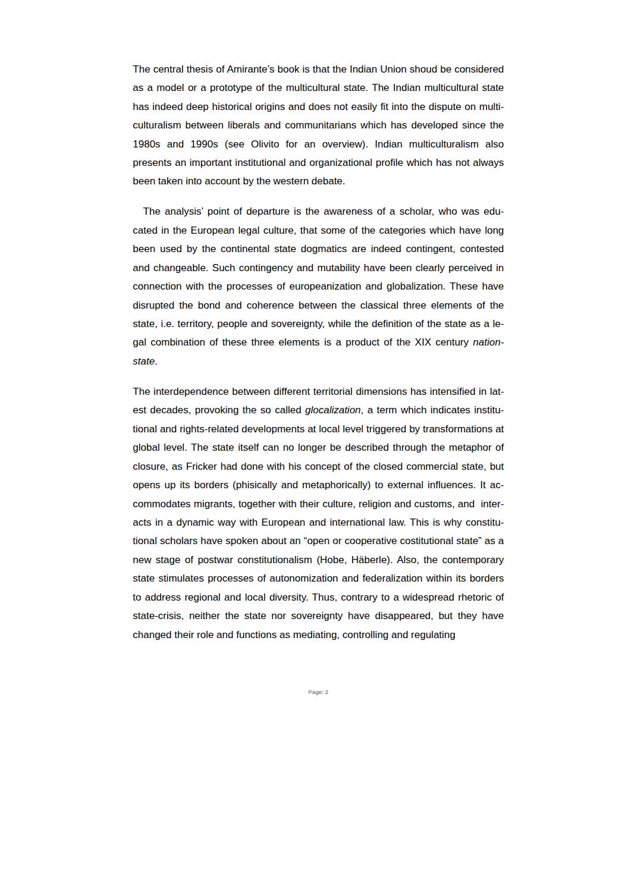The central thesis of Amirante’s book is that the Indian Union shoud be considered as a model or a prototype of the multicultural state. The Indian multicultural state has indeed deep historical origins and does not easily fit into the dispute on multiculturalism between liberals and communitarians which has developed since the 1980s and 1990s (see Olivito for an overview). Indian multiculturalism also presents an important institutional and organizational profile which has not always been taken into account by the western debate.
The analysis’ point of departure is the awareness of a scholar, who was educated in the European legal culture, that some of the categories which have long been used by the continental state dogmatics are indeed contingent, contested and changeable. Such contingency and mutability have been clearly perceived in connection with the processes of europeanization and globalization. These have disrupted the bond and coherence between the classical three elements of the state, i.e. territory, people and sovereignty, while the definition of the state as a legal combination of these three elements is a product of the XIX century nation-state.
The interdependence between different territorial dimensions has intensified in latest decades, provoking the so called glocalization, a term which indicates institutional and rights-related developments at local level triggered by transformations at global level. The state itself can no longer be described through the metaphor of closure, as Fricker had done with his concept of the closed commercial state, but opens up its borders (phisically and metaphorically) to external influences. It accommodates migrants, together with their culture, religion and customs, and interacts in a dynamic way with European and international law. This is why constitutional scholars have spoken about an “open or cooperative costitutional state” as a new stage of postwar constitutionalism (Hobe, Häberle). Also, the contemporary state stimulates processes of autonomization and federalization within its borders to address regional and local diversity. Thus, contrary to a widespread rhetoric of state-crisis, neither the state nor sovereignty have disappeared, but they have changed their role and functions as mediating, controlling and regulating
Page: 2